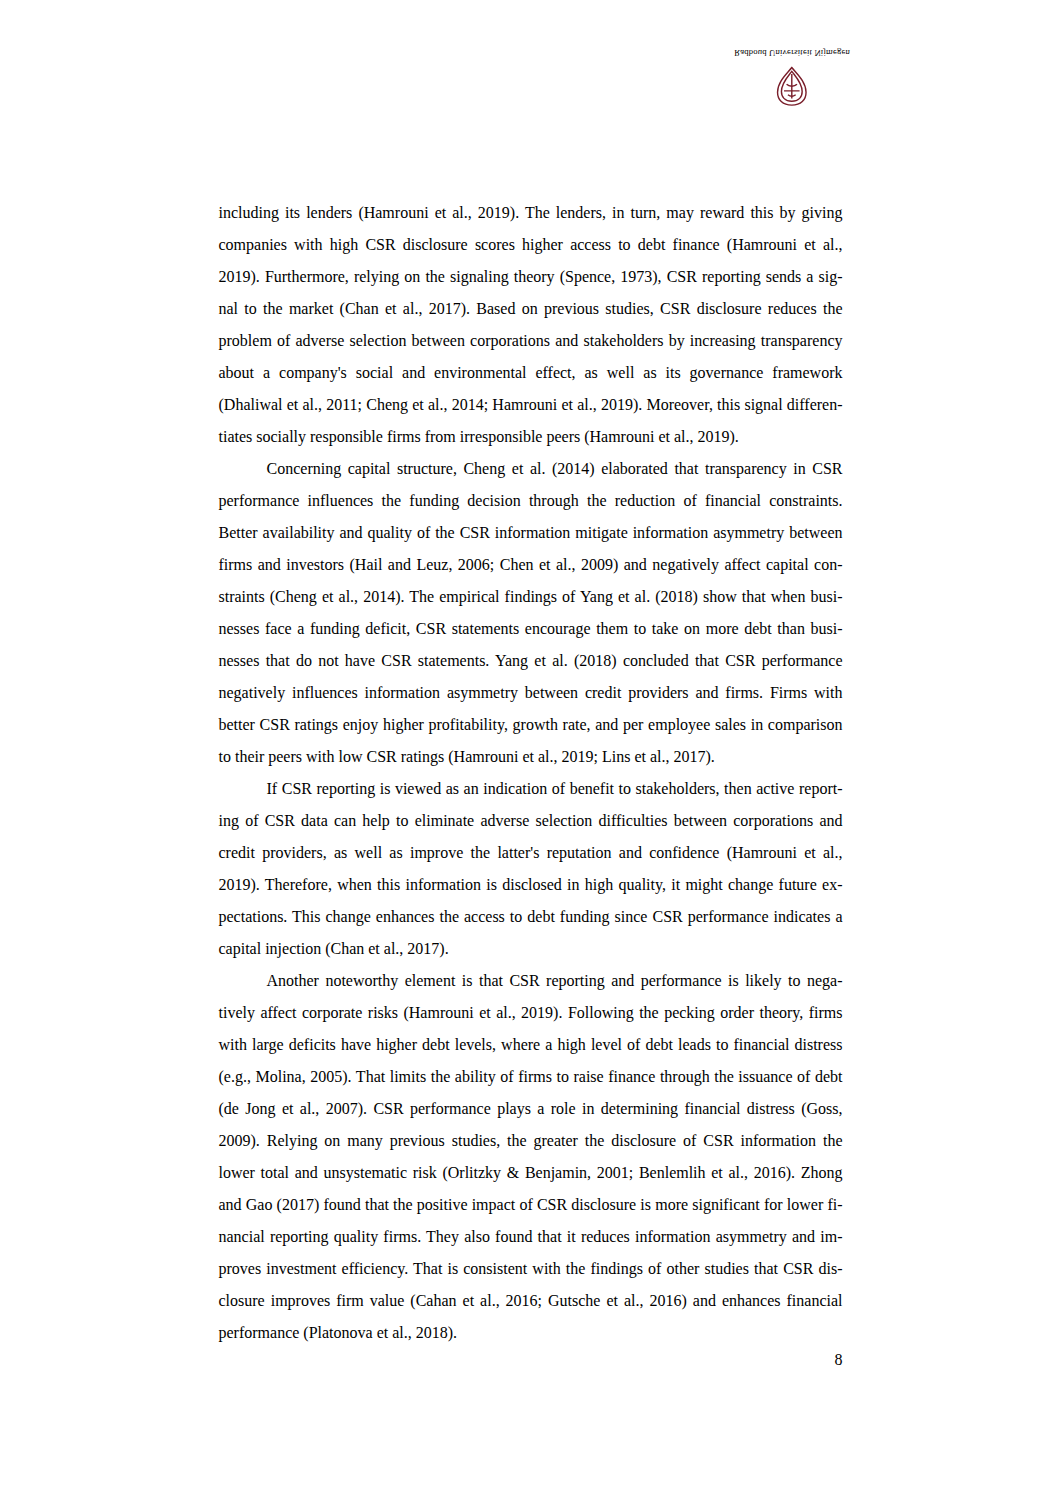Radboud Universiteit Nijmegen
including its lenders (Hamrouni et al., 2019). The lenders, in turn, may reward this by giving companies with high CSR disclosure scores higher access to debt finance (Hamrouni et al., 2019). Furthermore, relying on the signaling theory (Spence, 1973), CSR reporting sends a signal to the market (Chan et al., 2017). Based on previous studies, CSR disclosure reduces the problem of adverse selection between corporations and stakeholders by increasing transparency about a company's social and environmental effect, as well as its governance framework (Dhaliwal et al., 2011; Cheng et al., 2014; Hamrouni et al., 2019). Moreover, this signal differentiates socially responsible firms from irresponsible peers (Hamrouni et al., 2019).
Concerning capital structure, Cheng et al. (2014) elaborated that transparency in CSR performance influences the funding decision through the reduction of financial constraints. Better availability and quality of the CSR information mitigate information asymmetry between firms and investors (Hail and Leuz, 2006; Chen et al., 2009) and negatively affect capital constraints (Cheng et al., 2014). The empirical findings of Yang et al. (2018) show that when businesses face a funding deficit, CSR statements encourage them to take on more debt than businesses that do not have CSR statements. Yang et al. (2018) concluded that CSR performance negatively influences information asymmetry between credit providers and firms. Firms with better CSR ratings enjoy higher profitability, growth rate, and per employee sales in comparison to their peers with low CSR ratings (Hamrouni et al., 2019; Lins et al., 2017).
If CSR reporting is viewed as an indication of benefit to stakeholders, then active reporting of CSR data can help to eliminate adverse selection difficulties between corporations and credit providers, as well as improve the latter's reputation and confidence (Hamrouni et al., 2019). Therefore, when this information is disclosed in high quality, it might change future expectations. This change enhances the access to debt funding since CSR performance indicates a capital injection (Chan et al., 2017).
Another noteworthy element is that CSR reporting and performance is likely to negatively affect corporate risks (Hamrouni et al., 2019). Following the pecking order theory, firms with large deficits have higher debt levels, where a high level of debt leads to financial distress (e.g., Molina, 2005). That limits the ability of firms to raise finance through the issuance of debt (de Jong et al., 2007). CSR performance plays a role in determining financial distress (Goss, 2009). Relying on many previous studies, the greater the disclosure of CSR information the lower total and unsystematic risk (Orlitzky & Benjamin, 2001; Benlemlih et al., 2016). Zhong and Gao (2017) found that the positive impact of CSR disclosure is more significant for lower financial reporting quality firms. They also found that it reduces information asymmetry and improves investment efficiency. That is consistent with the findings of other studies that CSR disclosure improves firm value (Cahan et al., 2016; Gutsche et al., 2016) and enhances financial performance (Platonova et al., 2018).
8